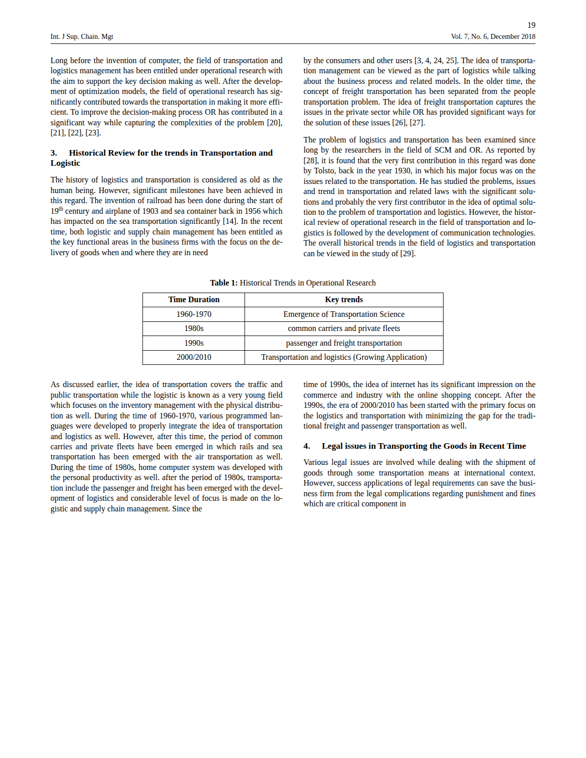19
Int. J Sup. Chain. Mgt
Vol. 7, No. 6, December 2018
Long before the invention of computer, the field of transportation and logistics management has been entitled under operational research with the aim to support the key decision making as well. After the development of optimization models, the field of operational research has significantly contributed towards the transportation in making it more efficient. To improve the decision-making process OR has contributed in a significant way while capturing the complexities of the problem [20], [21], [22], [23].
3. Historical Review for the trends in Transportation and Logistic
The history of logistics and transportation is considered as old as the human being. However, significant milestones have been achieved in this regard. The invention of railroad has been done during the start of 19th century and airplane of 1903 and sea container back in 1956 which has impacted on the sea transportation significantly [14]. In the recent time, both logistic and supply chain management has been entitled as the key functional areas in the business firms with the focus on the delivery of goods when and where they are in need
by the consumers and other users [3, 4, 24, 25]. The idea of transportation management can be viewed as the part of logistics while talking about the business process and related models. In the older time, the concept of freight transportation has been separated from the people transportation problem. The idea of freight transportation captures the issues in the private sector while OR has provided significant ways for the solution of these issues [26], [27].
The problem of logistics and transportation has been examined since long by the researchers in the field of SCM and OR. As reported by [28], it is found that the very first contribution in this regard was done by Tolsto, back in the year 1930, in which his major focus was on the issues related to the transportation. He has studied the problems, issues and trend in transportation and related laws with the significant solutions and probably the very first contributor in the idea of optimal solution to the problem of transportation and logistics. However, the historical review of operational research in the field of transportation and logistics is followed by the development of communication technologies. The overall historical trends in the field of logistics and transportation can be viewed in the study of [29].
Table 1: Historical Trends in Operational Research
| Time Duration | Key trends |
| --- | --- |
| 1960-1970 | Emergence of Transportation Science |
| 1980s | common carriers and private fleets |
| 1990s | passenger and freight transportation |
| 2000/2010 | Transportation and logistics (Growing Application) |
As discussed earlier, the idea of transportation covers the traffic and public transportation while the logistic is known as a very young field which focuses on the inventory management with the physical distribution as well. During the time of 1960-1970, various programmed languages were developed to properly integrate the idea of transportation and logistics as well. However, after this time, the period of common carries and private fleets have been emerged in which rails and sea transportation has been emerged with the air transportation as well. During the time of 1980s, home computer system was developed with the personal productivity as well. after the period of 1980s, transportation include the passenger and freight has been emerged with the development of logistics and considerable level of focus is made on the logistic and supply chain management. Since the
time of 1990s, the idea of internet has its significant impression on the commerce and industry with the online shopping concept. After the 1990s, the era of 2000/2010 has been started with the primary focus on the logistics and transportation with minimizing the gap for the traditional freight and passenger transportation as well.
4. Legal issues in Transporting the Goods in Recent Time
Various legal issues are involved while dealing with the shipment of goods through some transportation means at international context. However, success applications of legal requirements can save the business firm from the legal complications regarding punishment and fines which are critical component in